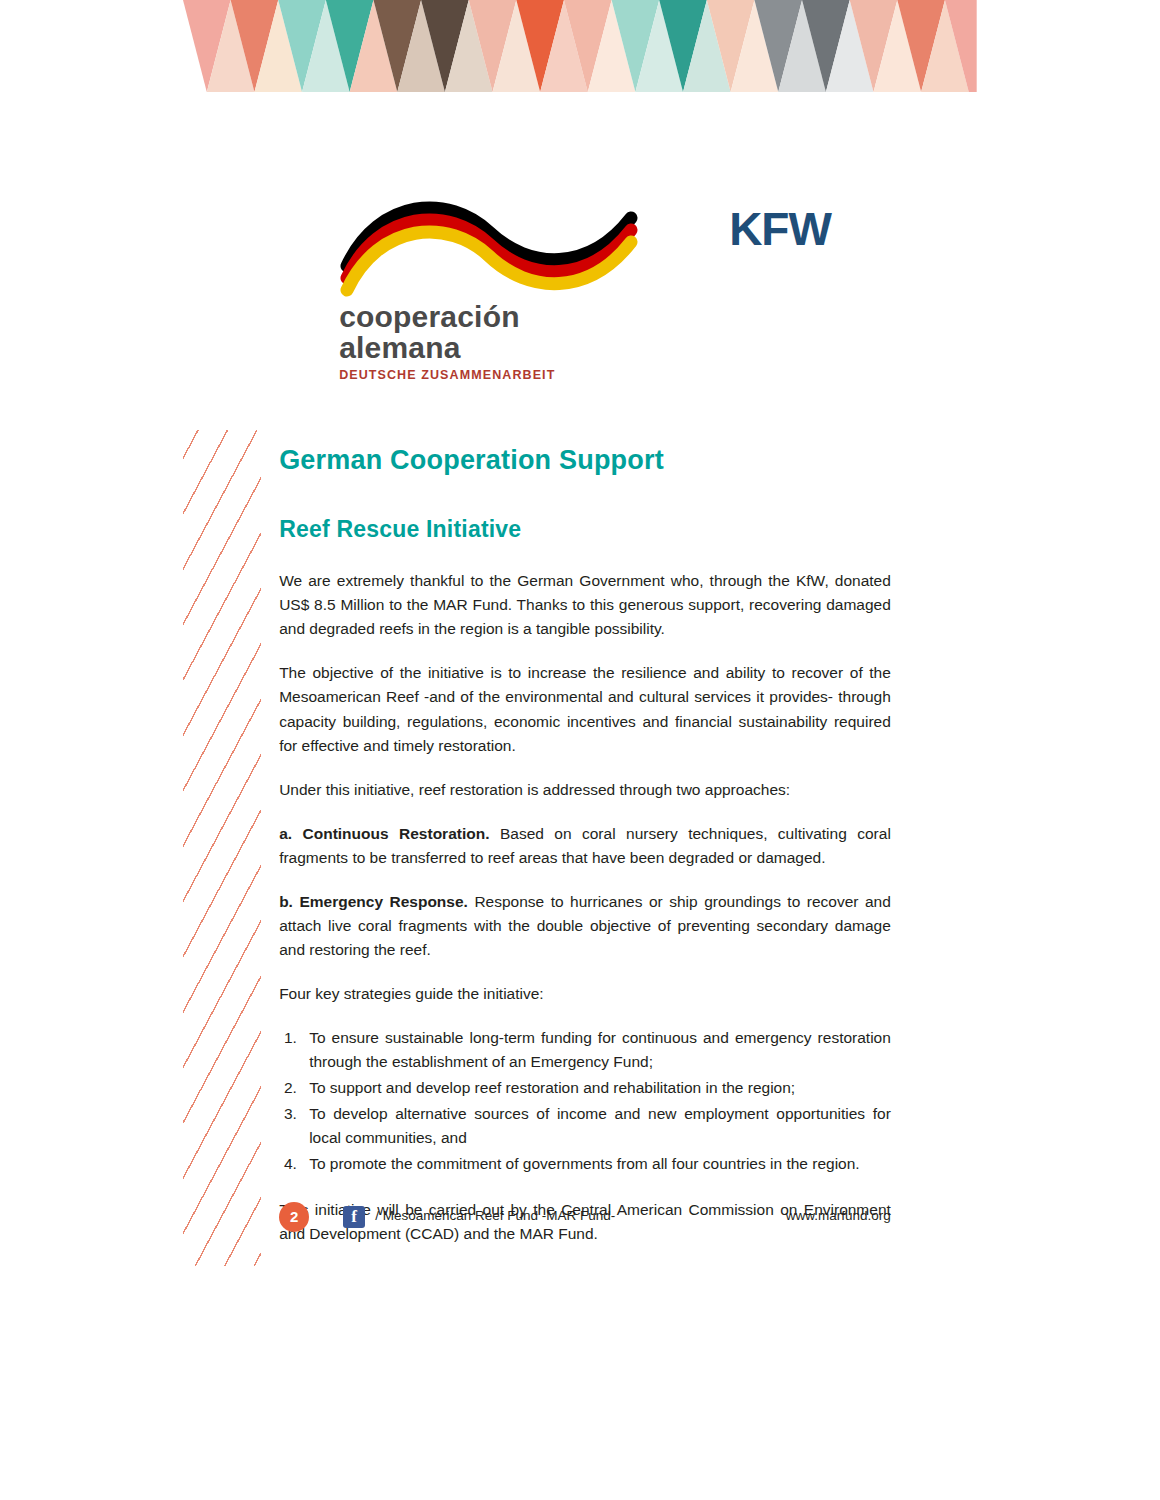cooperación
alemana
DEUTSCHE ZUSAMMENARBEIT
KFW
German Cooperation Support
Reef Rescue Initiative
We are extremely thankful to the German Government who, through the KfW, donated US$ 8.5 Million to the MAR Fund. Thanks to this generous support, recovering damaged and degraded reefs in the region is a tangible possibility.
The objective of the initiative is to increase the resilience and ability to recover of the Mesoamerican Reef -and of the environmental and cultural services it provides- through capacity building, regulations, economic incentives and financial sustainability required for effective and timely restoration.
Under this initiative, reef restoration is addressed through two approaches:
a. Continuous Restoration. Based on coral nursery techniques, cultivating coral fragments to be transferred to reef areas that have been degraded or damaged.
b. Emergency Response. Response to hurricanes or ship groundings to recover and attach live coral fragments with the double objective of preventing secondary damage and restoring the reef.
Four key strategies guide the initiative:
To ensure sustainable long-term funding for continuous and emergency restoration through the establishment of an Emergency Fund;
To support and develop reef restoration and rehabilitation in the region;
To develop alternative sources of income and new employment opportunities for local communities, and
To promote the commitment of governments from all four countries in the region.
This initiative will be carried out by the Central American Commission on Environment and Development (CCAD) and the MAR Fund.
2
f
/ Mesoamerican Reef Fund -MAR Fund-
www.marfund.org